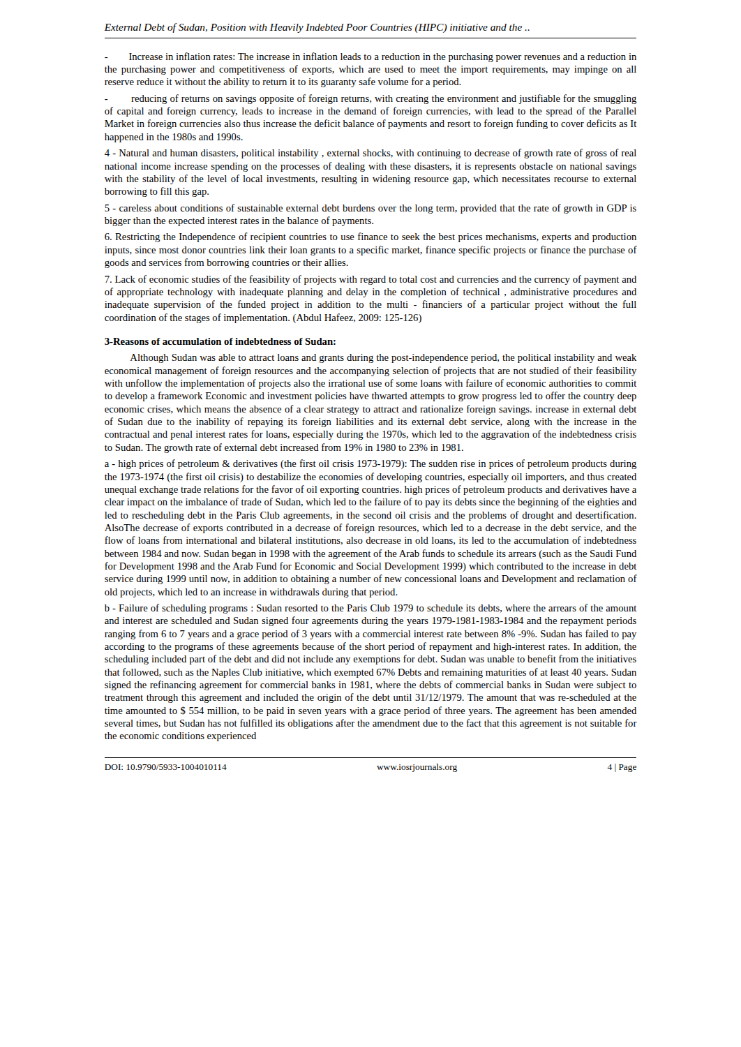External Debt of Sudan, Position with Heavily Indebted Poor Countries (HIPC) initiative and the ..
- Increase in inflation rates: The increase in inflation leads to a reduction in the purchasing power revenues and a reduction in the purchasing power and competitiveness of exports, which are used to meet the import requirements, may impinge on all reserve reduce it without the ability to return it to its guaranty safe volume for a period.
- reducing of returns on savings opposite of foreign returns, with creating the environment and justifiable for the smuggling of capital and foreign currency, leads to increase in the demand of foreign currencies, with lead to the spread of the Parallel Market in foreign currencies also thus increase the deficit balance of payments and resort to foreign funding to cover deficits as It happened in the 1980s and 1990s.
4 - Natural and human disasters, political instability , external shocks, with continuing to decrease of growth rate of gross of real national income increase spending on the processes of dealing with these disasters, it is represents obstacle on national savings with the stability of the level of local investments, resulting in widening resource gap, which necessitates recourse to external borrowing to fill this gap.
5 - careless about conditions of sustainable external debt burdens over the long term, provided that the rate of growth in GDP is bigger than the expected interest rates in the balance of payments.
6. Restricting the Independence of recipient countries to use finance to seek the best prices mechanisms, experts and production inputs, since most donor countries link their loan grants to a specific market, finance specific projects or finance the purchase of goods and services from borrowing countries or their allies.
7. Lack of economic studies of the feasibility of projects with regard to total cost and currencies and the currency of payment and of appropriate technology with inadequate planning and delay in the completion of technical , administrative procedures and inadequate supervision of the funded project in addition to the multi - financiers of a particular project without the full coordination of the stages of implementation. (Abdul Hafeez, 2009: 125-126)
3-Reasons of accumulation of indebtedness of Sudan:
Although Sudan was able to attract loans and grants during the post-independence period, the political instability and weak economical management of foreign resources and the accompanying selection of projects that are not studied of their feasibility with unfollow the implementation of projects also the irrational use of some loans with failure of economic authorities to commit to develop a framework Economic and investment policies have thwarted attempts to grow progress led to offer the country deep economic crises, which means the absence of a clear strategy to attract and rationalize foreign savings. increase in external debt of Sudan due to the inability of repaying its foreign liabilities and its external debt service, along with the increase in the contractual and penal interest rates for loans, especially during the 1970s, which led to the aggravation of the indebtedness crisis to Sudan. The growth rate of external debt increased from 19% in 1980 to 23% in 1981.
a - high prices of petroleum & derivatives (the first oil crisis 1973-1979): The sudden rise in prices of petroleum products during the 1973-1974 (the first oil crisis) to destabilize the economies of developing countries, especially oil importers, and thus created unequal exchange trade relations for the favor of oil exporting countries. high prices of petroleum products and derivatives have a clear impact on the imbalance of trade of Sudan, which led to the failure of to pay its debts since the beginning of the eighties and led to rescheduling debt in the Paris Club agreements, in the second oil crisis and the problems of drought and desertification. AlsoThe decrease of exports contributed in a decrease of foreign resources, which led to a decrease in the debt service, and the flow of loans from international and bilateral institutions, also decrease in old loans, its led to the accumulation of indebtedness between 1984 and now. Sudan began in 1998 with the agreement of the Arab funds to schedule its arrears (such as the Saudi Fund for Development 1998 and the Arab Fund for Economic and Social Development 1999) which contributed to the increase in debt service during 1999 until now, in addition to obtaining a number of new concessional loans and Development and reclamation of old projects, which led to an increase in withdrawals during that period.
b - Failure of scheduling programs : Sudan resorted to the Paris Club 1979 to schedule its debts, where the arrears of the amount and interest are scheduled and Sudan signed four agreements during the years 1979-1981-1983-1984 and the repayment periods ranging from 6 to 7 years and a grace period of 3 years with a commercial interest rate between 8% -9%. Sudan has failed to pay according to the programs of these agreements because of the short period of repayment and high-interest rates. In addition, the scheduling included part of the debt and did not include any exemptions for debt. Sudan was unable to benefit from the initiatives that followed, such as the Naples Club initiative, which exempted 67% Debts and remaining maturities of at least 40 years. Sudan signed the refinancing agreement for commercial banks in 1981, where the debts of commercial banks in Sudan were subject to treatment through this agreement and included the origin of the debt until 31/12/1979. The amount that was re-scheduled at the time amounted to $ 554 million, to be paid in seven years with a grace period of three years. The agreement has been amended several times, but Sudan has not fulfilled its obligations after the amendment due to the fact that this agreement is not suitable for the economic conditions experienced
DOI: 10.9790/5933-1004010114 www.iosrjournals.org 4 | Page